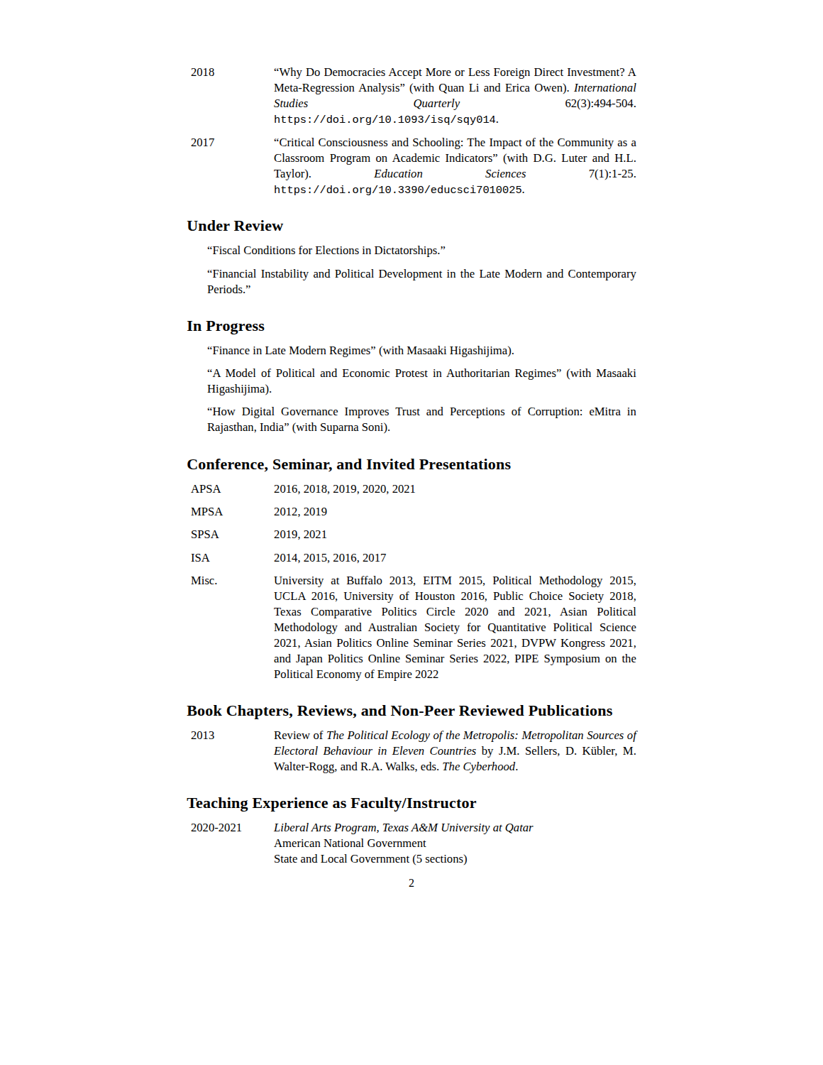2018
“Why Do Democracies Accept More or Less Foreign Direct Investment? A Meta-Regression Analysis” (with Quan Li and Erica Owen). International Studies Quarterly 62(3):494-504. https://doi.org/10.1093/isq/sqy014.
2017
“Critical Consciousness and Schooling: The Impact of the Community as a Classroom Program on Academic Indicators” (with D.G. Luter and H.L. Taylor). Education Sciences 7(1):1-25. https://doi.org/10.3390/educsci7010025.
Under Review
“Fiscal Conditions for Elections in Dictatorships.”
“Financial Instability and Political Development in the Late Modern and Contemporary Periods.”
In Progress
“Finance in Late Modern Regimes” (with Masaaki Higashijima).
“A Model of Political and Economic Protest in Authoritarian Regimes” (with Masaaki Higashijima).
“How Digital Governance Improves Trust and Perceptions of Corruption: eMitra in Rajasthan, India” (with Suparna Soni).
Conference, Seminar, and Invited Presentations
APSA
2016, 2018, 2019, 2020, 2021
MPSA
2012, 2019
SPSA
2019, 2021
ISA
2014, 2015, 2016, 2017
Misc.
University at Buffalo 2013, EITM 2015, Political Methodology 2015, UCLA 2016, University of Houston 2016, Public Choice Society 2018, Texas Comparative Politics Circle 2020 and 2021, Asian Political Methodology and Australian Society for Quantitative Political Science 2021, Asian Politics Online Seminar Series 2021, DVPW Kongress 2021, and Japan Politics Online Seminar Series 2022, PIPE Symposium on the Political Economy of Empire 2022
Book Chapters, Reviews, and Non-Peer Reviewed Publications
2013
Review of The Political Ecology of the Metropolis: Metropolitan Sources of Electoral Behaviour in Eleven Countries by J.M. Sellers, D. Kübler, M. Walter-Rogg, and R.A. Walks, eds. The Cyberhood.
Teaching Experience as Faculty/Instructor
2020-2021
Liberal Arts Program, Texas A&M University at Qatar
American National Government
State and Local Government (5 sections)
2